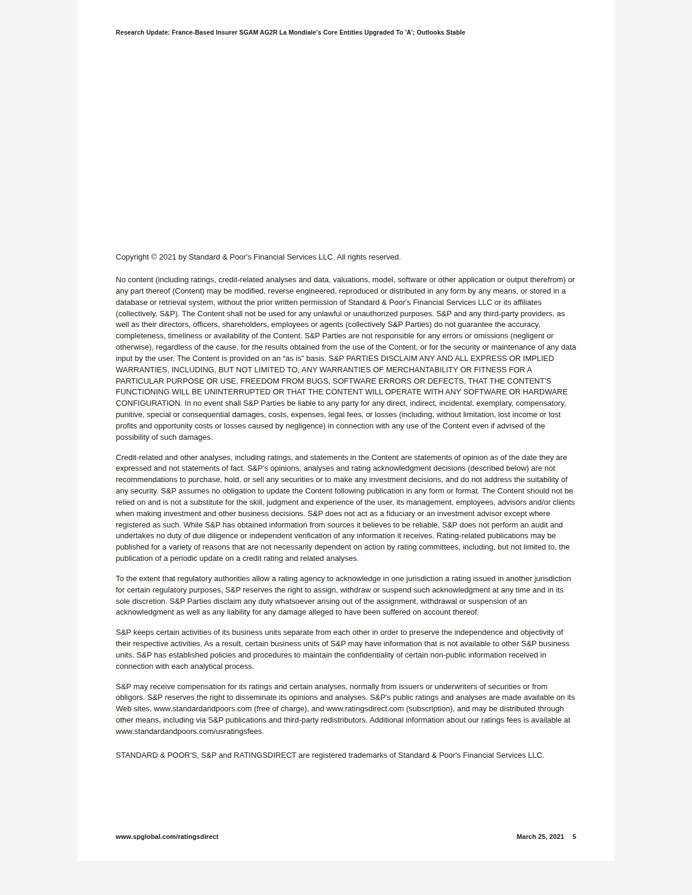Research Update: France-Based Insurer SGAM AG2R La Mondiale's Core Entities Upgraded To 'A'; Outlooks Stable
Copyright © 2021 by Standard & Poor's Financial Services LLC. All rights reserved.
No content (including ratings, credit-related analyses and data, valuations, model, software or other application or output therefrom) or any part thereof (Content) may be modified, reverse engineered, reproduced or distributed in any form by any means, or stored in a database or retrieval system, without the prior written permission of Standard & Poor's Financial Services LLC or its affiliates (collectively, S&P). The Content shall not be used for any unlawful or unauthorized purposes. S&P and any third-party providers, as well as their directors, officers, shareholders, employees or agents (collectively S&P Parties) do not guarantee the accuracy, completeness, timeliness or availability of the Content. S&P Parties are not responsible for any errors or omissions (negligent or otherwise), regardless of the cause, for the results obtained from the use of the Content, or for the security or maintenance of any data input by the user. The Content is provided on an “as is” basis. S&P PARTIES DISCLAIM ANY AND ALL EXPRESS OR IMPLIED WARRANTIES, INCLUDING, BUT NOT LIMITED TO, ANY WARRANTIES OF MERCHANTABILITY OR FITNESS FOR A PARTICULAR PURPOSE OR USE, FREEDOM FROM BUGS, SOFTWARE ERRORS OR DEFECTS, THAT THE CONTENT'S FUNCTIONING WILL BE UNINTERRUPTED OR THAT THE CONTENT WILL OPERATE WITH ANY SOFTWARE OR HARDWARE CONFIGURATION. In no event shall S&P Parties be liable to any party for any direct, indirect, incidental, exemplary, compensatory, punitive, special or consequential damages, costs, expenses, legal fees, or losses (including, without limitation, lost income or lost profits and opportunity costs or losses caused by negligence) in connection with any use of the Content even if advised of the possibility of such damages.
Credit-related and other analyses, including ratings, and statements in the Content are statements of opinion as of the date they are expressed and not statements of fact. S&P's opinions, analyses and rating acknowledgment decisions (described below) are not recommendations to purchase, hold, or sell any securities or to make any investment decisions, and do not address the suitability of any security. S&P assumes no obligation to update the Content following publication in any form or format. The Content should not be relied on and is not a substitute for the skill, judgment and experience of the user, its management, employees, advisors and/or clients when making investment and other business decisions. S&P does not act as a fiduciary or an investment advisor except where registered as such. While S&P has obtained information from sources it believes to be reliable, S&P does not perform an audit and undertakes no duty of due diligence or independent verification of any information it receives. Rating-related publications may be published for a variety of reasons that are not necessarily dependent on action by rating committees, including, but not limited to, the publication of a periodic update on a credit rating and related analyses.
To the extent that regulatory authorities allow a rating agency to acknowledge in one jurisdiction a rating issued in another jurisdiction for certain regulatory purposes, S&P reserves the right to assign, withdraw or suspend such acknowledgment at any time and in its sole discretion. S&P Parties disclaim any duty whatsoever arising out of the assignment, withdrawal or suspension of an acknowledgment as well as any liability for any damage alleged to have been suffered on account thereof.
S&P keeps certain activities of its business units separate from each other in order to preserve the independence and objectivity of their respective activities. As a result, certain business units of S&P may have information that is not available to other S&P business units. S&P has established policies and procedures to maintain the confidentiality of certain non-public information received in connection with each analytical process.
S&P may receive compensation for its ratings and certain analyses, normally from issuers or underwriters of securities or from obligors. S&P reserves the right to disseminate its opinions and analyses. S&P's public ratings and analyses are made available on its Web sites, www.standardandpoors.com (free of charge), and www.ratingsdirect.com (subscription), and may be distributed through other means, including via S&P publications and third-party redistributors. Additional information about our ratings fees is available at www.standardandpoors.com/usratingsfees.
STANDARD & POOR'S, S&P and RATINGSDIRECT are registered trademarks of Standard & Poor's Financial Services LLC.
www.spglobal.com/ratingsdirect March 25, 20215